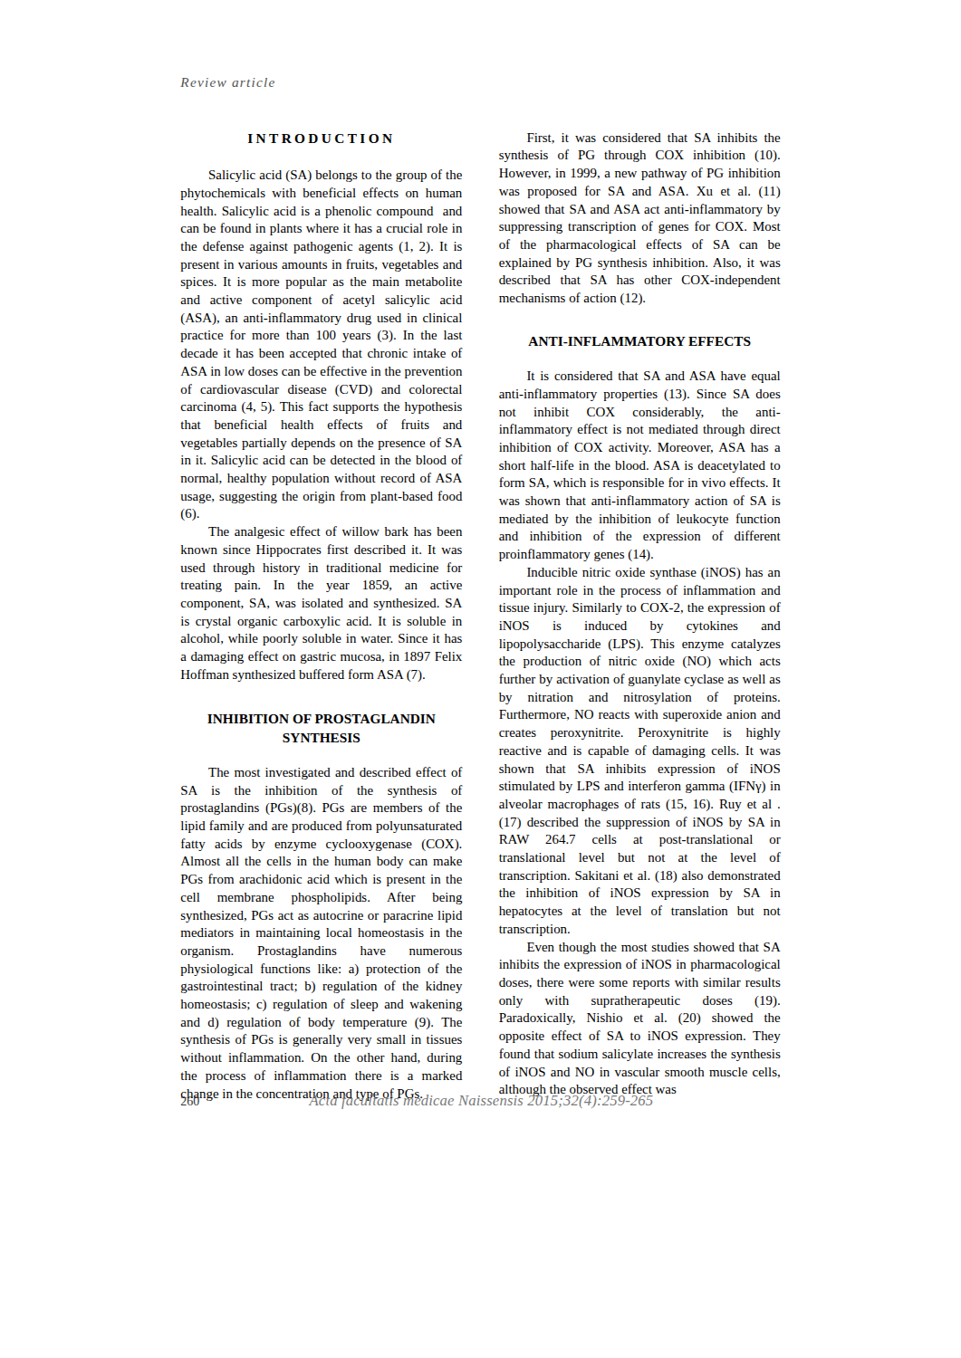Review article
INTRODUCTION
Salicylic acid (SA) belongs to the group of the phytochemicals with beneficial effects on human health. Salicylic acid is a phenolic compound and can be found in plants where it has a crucial role in the defense against pathogenic agents (1, 2). It is present in various amounts in fruits, vegetables and spices. It is more popular as the main metabolite and active component of acetyl salicylic acid (ASA), an anti-inflammatory drug used in clinical practice for more than 100 years (3). In the last decade it has been accepted that chronic intake of ASA in low doses can be effective in the prevention of cardiovascular disease (CVD) and colorectal carcinoma (4, 5). This fact supports the hypothesis that beneficial health effects of fruits and vegetables partially depends on the presence of SA in it. Salicylic acid can be detected in the blood of normal, healthy population without record of ASA usage, suggesting the origin from plant-based food (6).
The analgesic effect of willow bark has been known since Hippocrates first described it. It was used through history in traditional medicine for treating pain. In the year 1859, an active component, SA, was isolated and synthesized. SA is crystal organic carboxylic acid. It is soluble in alcohol, while poorly soluble in water. Since it has a damaging effect on gastric mucosa, in 1897 Felix Hoffman synthesized buffered form ASA (7).
INHIBITION OF PROSTAGLANDIN SYNTHESIS
The most investigated and described effect of SA is the inhibition of the synthesis of prostaglandins (PGs)(8). PGs are members of the lipid family and are produced from polyunsaturated fatty acids by enzyme cyclooxygenase (COX). Almost all the cells in the human body can make PGs from arachidonic acid which is present in the cell membrane phospholipids. After being synthesized, PGs act as autocrine or paracrine lipid mediators in maintaining local homeostasis in the organism. Prostaglandins have numerous physiological functions like: a) protection of the gastrointestinal tract; b) regulation of the kidney homeostasis; c) regulation of sleep and wakening and d) regulation of body temperature (9). The synthesis of PGs is generally very small in tissues without inflammation. On the other hand, during the process of inflammation there is a marked change in the concentration and type of PGs.
First, it was considered that SA inhibits the synthesis of PG through COX inhibition (10). However, in 1999, a new pathway of PG inhibition was proposed for SA and ASA. Xu et al. (11) showed that SA and ASA act anti-inflammatory by suppressing transcription of genes for COX. Most of the pharmacological effects of SA can be explained by PG synthesis inhibition. Also, it was described that SA has other COX-independent mechanisms of action (12).
ANTI-INFLAMMATORY EFFECTS
It is considered that SA and ASA have equal anti-inflammatory properties (13). Since SA does not inhibit COX considerably, the anti-inflammatory effect is not mediated through direct inhibition of COX activity. Moreover, ASA has a short half-life in the blood. ASA is deacetylated to form SA, which is responsible for in vivo effects. It was shown that anti-inflammatory action of SA is mediated by the inhibition of leukocyte function and inhibition of the expression of different proinflammatory genes (14).
Inducible nitric oxide synthase (iNOS) has an important role in the process of inflammation and tissue injury. Similarly to COX-2, the expression of iNOS is induced by cytokines and lipopolysaccharide (LPS). This enzyme catalyzes the production of nitric oxide (NO) which acts further by activation of guanylate cyclase as well as by nitration and nitrosylation of proteins. Furthermore, NO reacts with superoxide anion and creates peroxynitrite. Peroxynitrite is highly reactive and is capable of damaging cells. It was shown that SA inhibits expression of iNOS stimulated by LPS and interferon gamma (IFNγ) in alveolar macrophages of rats (15, 16). Ruy et al .(17) described the suppression of iNOS by SA in RAW 264.7 cells at post-translational or translational level but not at the level of transcription. Sakitani et al. (18) also demonstrated the inhibition of iNOS expression by SA in hepatocytes at the level of translation but not transcription.
Even though the most studies showed that SA inhibits the expression of iNOS in pharmacological doses, there were some reports with similar results only with supratherapeutic doses (19). Paradoxically, Nishio et al. (20) showed the opposite effect of SA to iNOS expression. They found that sodium salicylate increases the synthesis of iNOS and NO in vascular smooth muscle cells, although the observed effect was
260
Acta facultatis medicae Naissensis 2015;32(4):259-265